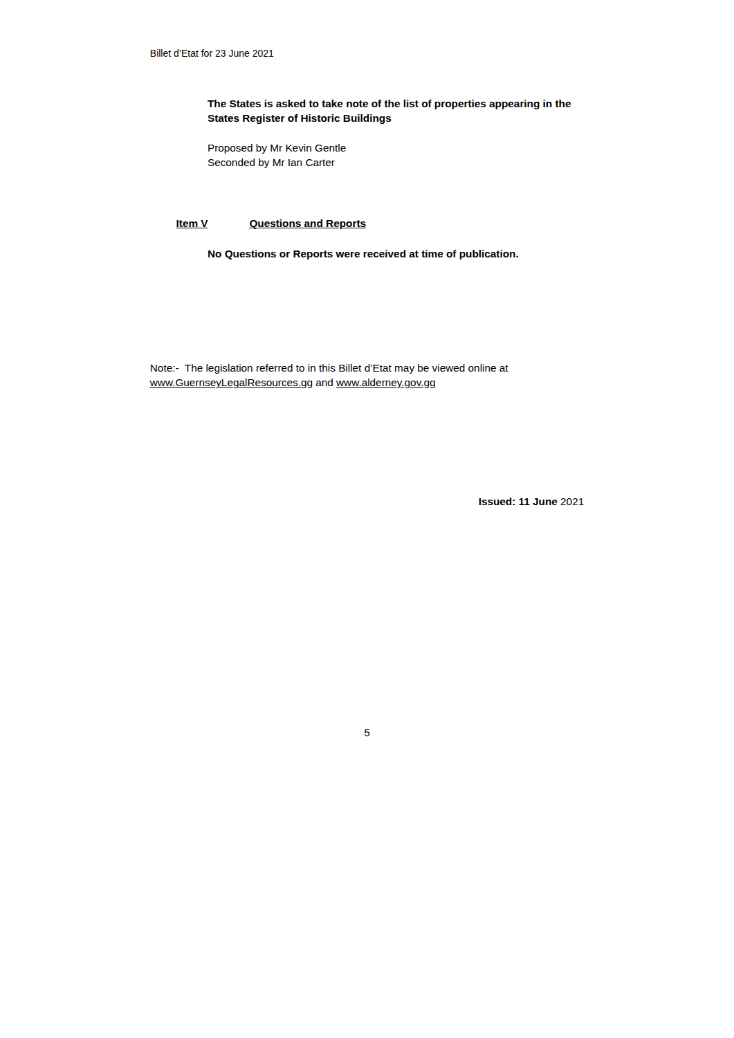Billet d’Etat for 23 June 2021
The States is asked to take note of the list of properties appearing in the
States Register of Historic Buildings
Proposed by Mr Kevin Gentle
Seconded by Mr Ian Carter
Item V Questions and Reports
No Questions or Reports were received at time of publication.
Note:- The legislation referred to in this Billet d’Etat may be viewed online at
www.GuernseyLegalResources.gg and www.alderney.gov.gg
Issued: 11 June 2021
5